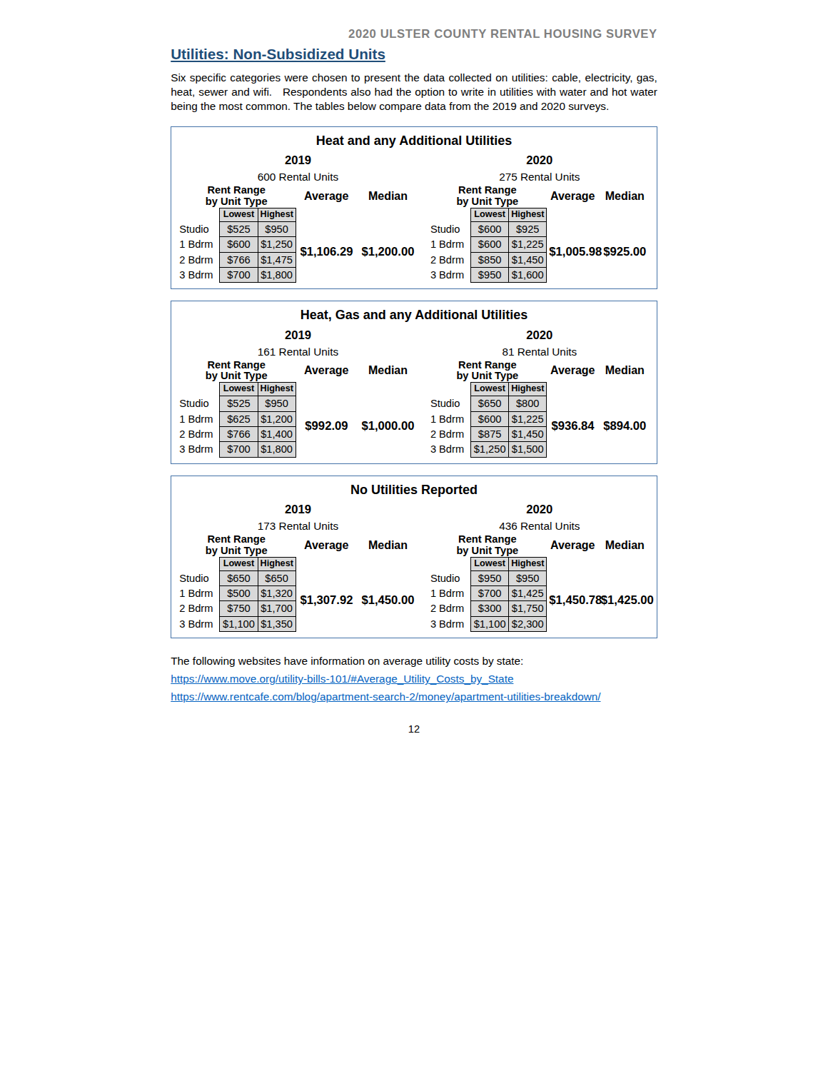2020 ULSTER COUNTY RENTAL HOUSING SURVEY
Utilities: Non-Subsidized Units
Six specific categories were chosen to present the data collected on utilities: cable, electricity, gas, heat, sewer and wifi. Respondents also had the option to write in utilities with water and hot water being the most common. The tables below compare data from the 2019 and 2020 surveys.
Heat and any Additional Utilities
| 2019 | | 2020 |
| 600 Rental Units | | 275 Rental Units |
| Rent Range by Unit Type | Average | Median | | Rent Range by Unit Type | Average | Median |
| | Lowest | Highest | | | | | Lowest | Highest | | |
| Studio | $525 | $950 | $1,106.29 | $1,200.00 | | Studio | $600 | $925 | $1,005.98 | $925.00 |
| 1 Bdrm | $600 | $1,250 | | 1 Bdrm | $600 | $1,225 |
| 2 Bdrm | $766 | $1,475 | | 2 Bdrm | $850 | $1,450 |
| 3 Bdrm | $700 | $1,800 | | 3 Bdrm | $950 | $1,600 |
Heat, Gas and any Additional Utilities
| 2019 | | 2020 |
| 161 Rental Units | | 81 Rental Units |
| Rent Range by Unit Type | Average | Median | | Rent Range by Unit Type | Average | Median |
| | Lowest | Highest | | | | | Lowest | Highest | | |
| Studio | $525 | $950 | $992.09 | $1,000.00 | | Studio | $650 | $800 | $936.84 | $894.00 |
| 1 Bdrm | $625 | $1,200 | | 1 Bdrm | $600 | $1,225 |
| 2 Bdrm | $766 | $1,400 | | 2 Bdrm | $875 | $1,450 |
| 3 Bdrm | $700 | $1,800 | | 3 Bdrm | $1,250 | $1,500 |
No Utilities Reported
| 2019 | | 2020 |
| 173 Rental Units | | 436 Rental Units |
| Rent Range by Unit Type | Average | Median | | Rent Range by Unit Type | Average | Median |
| | Lowest | Highest | | | | | Lowest | Highest | | |
| Studio | $650 | $650 | $1,307.92 | $1,450.00 | | Studio | $950 | $950 | $1,450.78 | $1,425.00 |
| 1 Bdrm | $500 | $1,320 | | 1 Bdrm | $700 | $1,425 |
| 2 Bdrm | $750 | $1,700 | | 2 Bdrm | $300 | $1,750 |
| 3 Bdrm | $1,100 | $1,350 | | 3 Bdrm | $1,100 | $2,300 |
The following websites have information on average utility costs by state:
https://www.move.org/utility-bills-101/#Average_Utility_Costs_by_State
https://www.rentcafe.com/blog/apartment-search-2/money/apartment-utilities-breakdown/
12